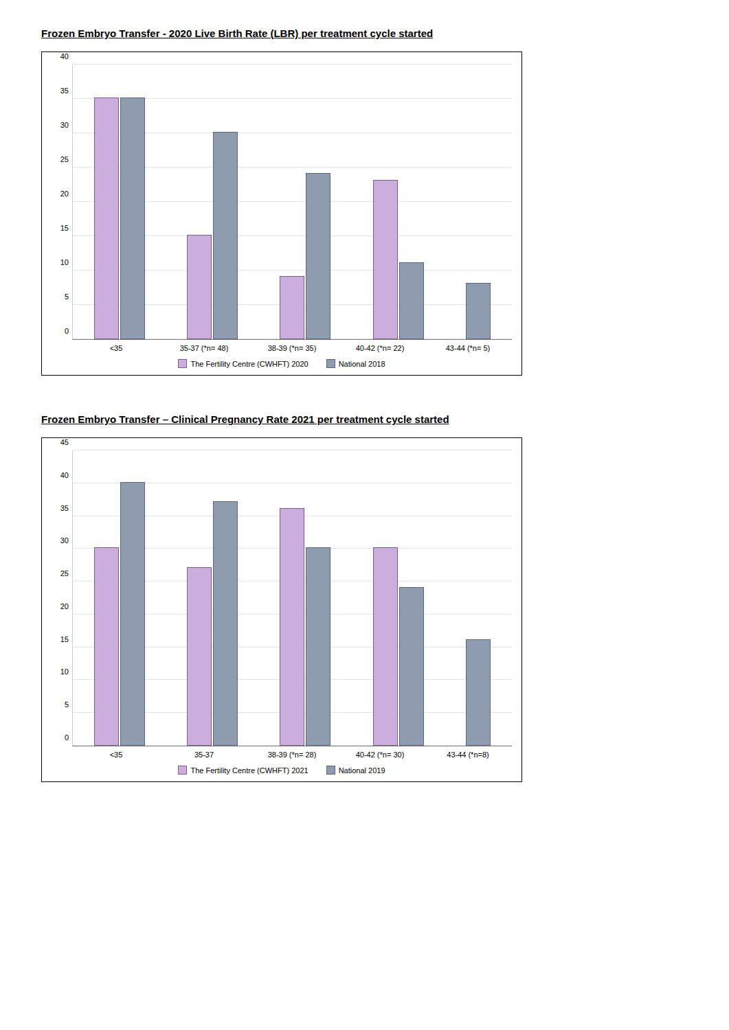Frozen Embryo Transfer - 2020 Live Birth Rate (LBR) per treatment cycle started
0
5
10
15
20
25
30
35
40
<35 35-37 (*n= 48) 38-39 (*n= 35) 40-42 (*n= 22) 43-44 (*n= 5)
The Fertility Centre (CWHFT) 2020 National 2018
Frozen Embryo Transfer – Clinical Pregnancy Rate 2021 per treatment cycle started
0
5
10
15
20
25
30
35
40
45
<35 35-37 38-39 (*n= 28) 40-42 (*n= 30) 43-44 (*n=8)
The Fertility Centre (CWHFT) 2021 National 2019